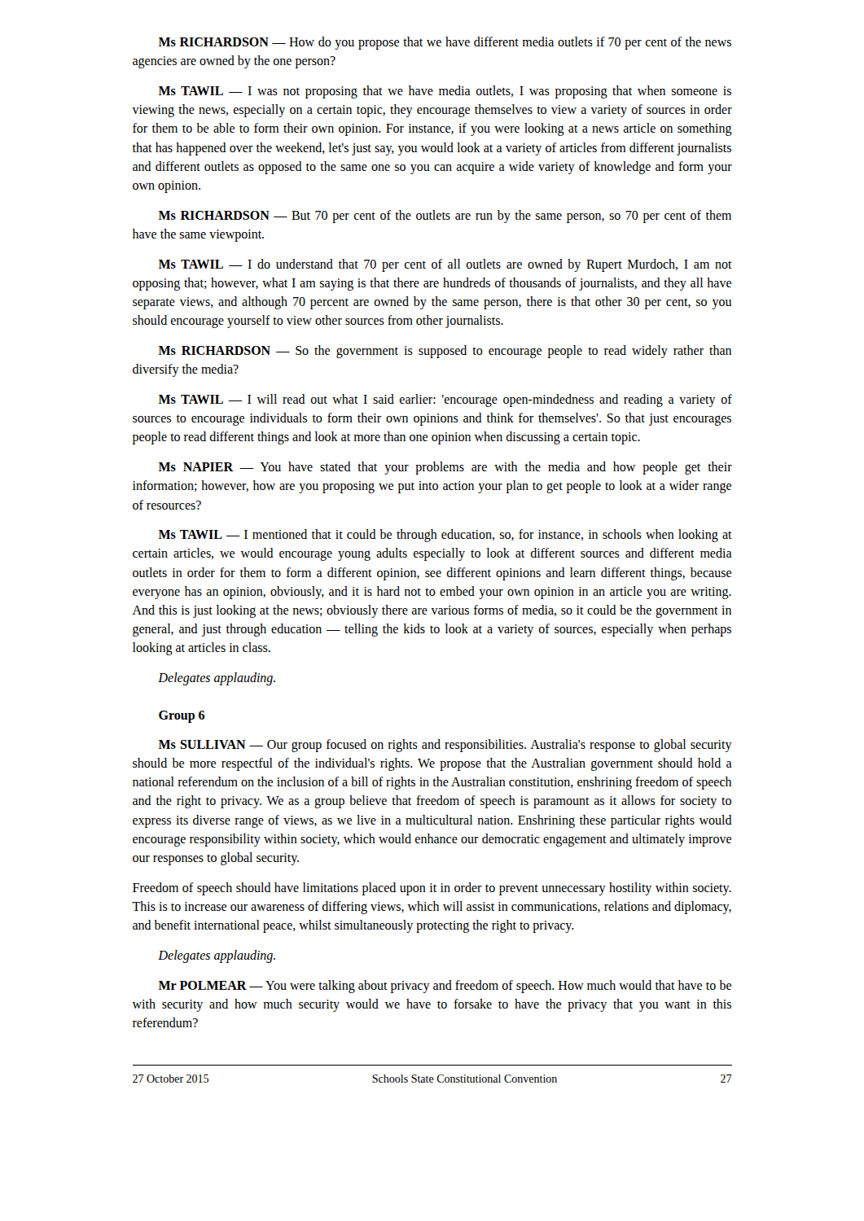Ms RICHARDSON — How do you propose that we have different media outlets if 70 per cent of the news agencies are owned by the one person?
Ms TAWIL — I was not proposing that we have media outlets, I was proposing that when someone is viewing the news, especially on a certain topic, they encourage themselves to view a variety of sources in order for them to be able to form their own opinion. For instance, if you were looking at a news article on something that has happened over the weekend, let's just say, you would look at a variety of articles from different journalists and different outlets as opposed to the same one so you can acquire a wide variety of knowledge and form your own opinion.
Ms RICHARDSON — But 70 per cent of the outlets are run by the same person, so 70 per cent of them have the same viewpoint.
Ms TAWIL — I do understand that 70 per cent of all outlets are owned by Rupert Murdoch, I am not opposing that; however, what I am saying is that there are hundreds of thousands of journalists, and they all have separate views, and although 70 percent are owned by the same person, there is that other 30 per cent, so you should encourage yourself to view other sources from other journalists.
Ms RICHARDSON — So the government is supposed to encourage people to read widely rather than diversify the media?
Ms TAWIL — I will read out what I said earlier: 'encourage open-mindedness and reading a variety of sources to encourage individuals to form their own opinions and think for themselves'. So that just encourages people to read different things and look at more than one opinion when discussing a certain topic.
Ms NAPIER — You have stated that your problems are with the media and how people get their information; however, how are you proposing we put into action your plan to get people to look at a wider range of resources?
Ms TAWIL — I mentioned that it could be through education, so, for instance, in schools when looking at certain articles, we would encourage young adults especially to look at different sources and different media outlets in order for them to form a different opinion, see different opinions and learn different things, because everyone has an opinion, obviously, and it is hard not to embed your own opinion in an article you are writing. And this is just looking at the news; obviously there are various forms of media, so it could be the government in general, and just through education — telling the kids to look at a variety of sources, especially when perhaps looking at articles in class.
Delegates applauding.
Group 6
Ms SULLIVAN — Our group focused on rights and responsibilities. Australia's response to global security should be more respectful of the individual's rights. We propose that the Australian government should hold a national referendum on the inclusion of a bill of rights in the Australian constitution, enshrining freedom of speech and the right to privacy. We as a group believe that freedom of speech is paramount as it allows for society to express its diverse range of views, as we live in a multicultural nation. Enshrining these particular rights would encourage responsibility within society, which would enhance our democratic engagement and ultimately improve our responses to global security.
Freedom of speech should have limitations placed upon it in order to prevent unnecessary hostility within society. This is to increase our awareness of differing views, which will assist in communications, relations and diplomacy, and benefit international peace, whilst simultaneously protecting the right to privacy.
Delegates applauding.
Mr POLMEAR — You were talking about privacy and freedom of speech. How much would that have to be with security and how much security would we have to forsake to have the privacy that you want in this referendum?
27 October 2015 Schools State Constitutional Convention 27